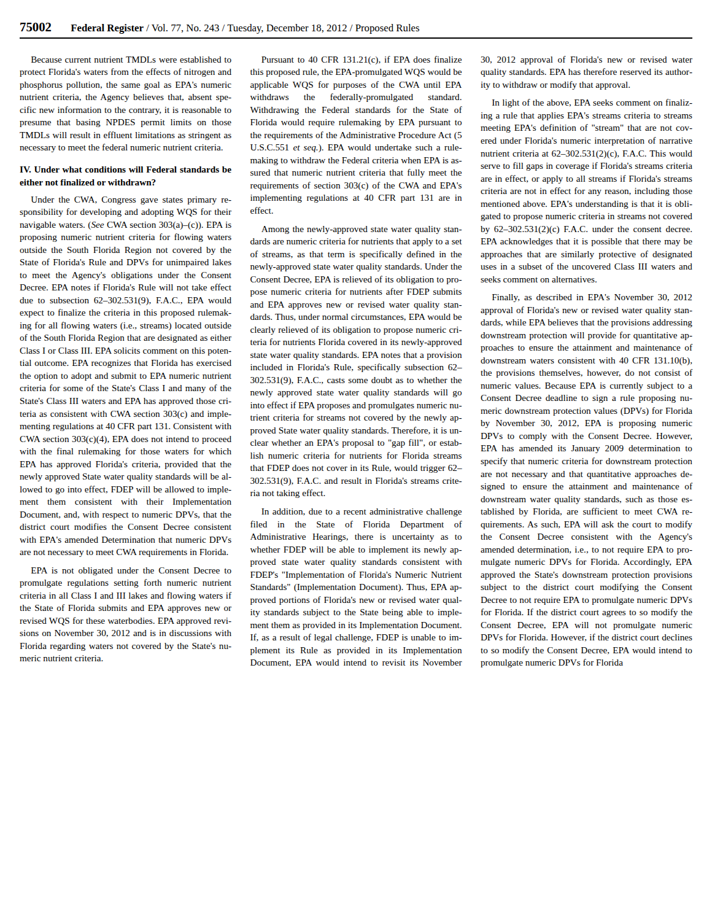75002 Federal Register / Vol. 77, No. 243 / Tuesday, December 18, 2012 / Proposed Rules
Because current nutrient TMDLs were established to protect Florida's waters from the effects of nitrogen and phosphorus pollution, the same goal as EPA's numeric nutrient criteria, the Agency believes that, absent specific new information to the contrary, it is reasonable to presume that basing NPDES permit limits on those TMDLs will result in effluent limitations as stringent as necessary to meet the federal numeric nutrient criteria.
IV. Under what conditions will Federal standards be either not finalized or withdrawn?
Under the CWA, Congress gave states primary responsibility for developing and adopting WQS for their navigable waters. (See CWA section 303(a)–(c)). EPA is proposing numeric nutrient criteria for flowing waters outside the South Florida Region not covered by the State of Florida's Rule and DPVs for unimpaired lakes to meet the Agency's obligations under the Consent Decree. EPA notes if Florida's Rule will not take effect due to subsection 62–302.531(9), F.A.C., EPA would expect to finalize the criteria in this proposed rulemaking for all flowing waters (i.e., streams) located outside of the South Florida Region that are designated as either Class I or Class III. EPA solicits comment on this potential outcome. EPA recognizes that Florida has exercised the option to adopt and submit to EPA numeric nutrient criteria for some of the State's Class I and many of the State's Class III waters and EPA has approved those criteria as consistent with CWA section 303(c) and implementing regulations at 40 CFR part 131. Consistent with CWA section 303(c)(4), EPA does not intend to proceed with the final rulemaking for those waters for which EPA has approved Florida's criteria, provided that the newly approved State water quality standards will be allowed to go into effect, FDEP will be allowed to implement them consistent with their Implementation Document, and, with respect to numeric DPVs, that the district court modifies the Consent Decree consistent with EPA's amended Determination that numeric DPVs are not necessary to meet CWA requirements in Florida.
EPA is not obligated under the Consent Decree to promulgate regulations setting forth numeric nutrient criteria in all Class I and III lakes and flowing waters if the State of Florida submits and EPA approves new or revised WQS for these waterbodies. EPA approved revisions on November 30, 2012 and is in discussions with Florida regarding waters not covered by the State's numeric nutrient criteria.
Pursuant to 40 CFR 131.21(c), if EPA does finalize this proposed rule, the EPA-promulgated WQS would be applicable WQS for purposes of the CWA until EPA withdraws the federally-promulgated standard. Withdrawing the Federal standards for the State of Florida would require rulemaking by EPA pursuant to the requirements of the Administrative Procedure Act (5 U.S.C.551 et seq.). EPA would undertake such a rulemaking to withdraw the Federal criteria when EPA is assured that numeric nutrient criteria that fully meet the requirements of section 303(c) of the CWA and EPA's implementing regulations at 40 CFR part 131 are in effect.
Among the newly-approved state water quality standards are numeric criteria for nutrients that apply to a set of streams, as that term is specifically defined in the newly-approved state water quality standards. Under the Consent Decree, EPA is relieved of its obligation to propose numeric criteria for nutrients after FDEP submits and EPA approves new or revised water quality standards. Thus, under normal circumstances, EPA would be clearly relieved of its obligation to propose numeric criteria for nutrients Florida covered in its newly-approved state water quality standards. EPA notes that a provision included in Florida's Rule, specifically subsection 62–302.531(9), F.A.C., casts some doubt as to whether the newly approved state water quality standards will go into effect if EPA proposes and promulgates numeric nutrient criteria for streams not covered by the newly approved State water quality standards. Therefore, it is unclear whether an EPA's proposal to "gap fill", or establish numeric criteria for nutrients for Florida streams that FDEP does not cover in its Rule, would trigger 62–302.531(9), F.A.C. and result in Florida's streams criteria not taking effect.
In addition, due to a recent administrative challenge filed in the State of Florida Department of Administrative Hearings, there is uncertainty as to whether FDEP will be able to implement its newly approved state water quality standards consistent with FDEP's "Implementation of Florida's Numeric Nutrient Standards" (Implementation Document). Thus, EPA approved portions of Florida's new or revised water quality standards subject to the State being able to implement them as provided in its Implementation Document. If, as a result of legal challenge, FDEP is unable to implement its Rule as provided in its Implementation Document, EPA would intend to revisit its November 30, 2012 approval of Florida's new or revised water quality standards. EPA has therefore reserved its authority to withdraw or modify that approval.
In light of the above, EPA seeks comment on finalizing a rule that applies EPA's streams criteria to streams meeting EPA's definition of "stream" that are not covered under Florida's numeric interpretation of narrative nutrient criteria at 62–302.531(2)(c), F.A.C. This would serve to fill gaps in coverage if Florida's streams criteria are in effect, or apply to all streams if Florida's streams criteria are not in effect for any reason, including those mentioned above. EPA's understanding is that it is obligated to propose numeric criteria in streams not covered by 62–302.531(2)(c) F.A.C. under the consent decree. EPA acknowledges that it is possible that there may be approaches that are similarly protective of designated uses in a subset of the uncovered Class III waters and seeks comment on alternatives.
Finally, as described in EPA's November 30, 2012 approval of Florida's new or revised water quality standards, while EPA believes that the provisions addressing downstream protection will provide for quantitative approaches to ensure the attainment and maintenance of downstream waters consistent with 40 CFR 131.10(b), the provisions themselves, however, do not consist of numeric values. Because EPA is currently subject to a Consent Decree deadline to sign a rule proposing numeric downstream protection values (DPVs) for Florida by November 30, 2012, EPA is proposing numeric DPVs to comply with the Consent Decree. However, EPA has amended its January 2009 determination to specify that numeric criteria for downstream protection are not necessary and that quantitative approaches designed to ensure the attainment and maintenance of downstream water quality standards, such as those established by Florida, are sufficient to meet CWA requirements. As such, EPA will ask the court to modify the Consent Decree consistent with the Agency's amended determination, i.e., to not require EPA to promulgate numeric DPVs for Florida. Accordingly, EPA approved the State's downstream protection provisions subject to the district court modifying the Consent Decree to not require EPA to promulgate numeric DPVs for Florida. If the district court agrees to so modify the Consent Decree, EPA will not promulgate numeric DPVs for Florida. However, if the district court declines to so modify the Consent Decree, EPA would intend to promulgate numeric DPVs for Florida